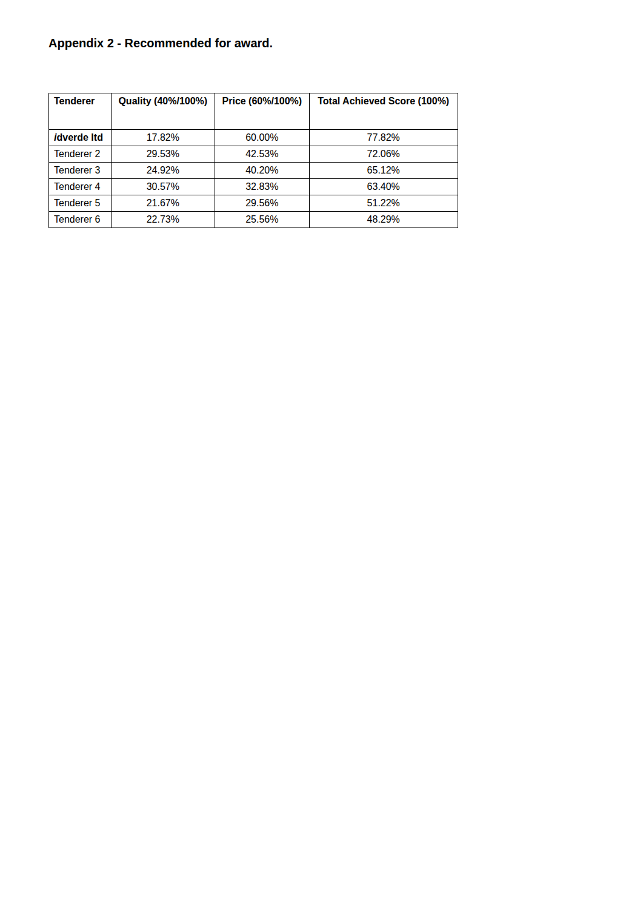Appendix 2 - Recommended for award.
| Tenderer | Quality (40%/100%) | Price (60%/100%) | Total Achieved Score (100%) |
| --- | --- | --- | --- |
| i dverde ltd | 17.82% | 60.00% | 77.82% |
| Tenderer 2 | 29.53% | 42.53% | 72.06% |
| Tenderer 3 | 24.92% | 40.20% | 65.12% |
| Tenderer 4 | 30.57% | 32.83% | 63.40% |
| Tenderer 5 | 21.67% | 29.56% | 51.22% |
| Tenderer 6 | 22.73% | 25.56% | 48.29% |